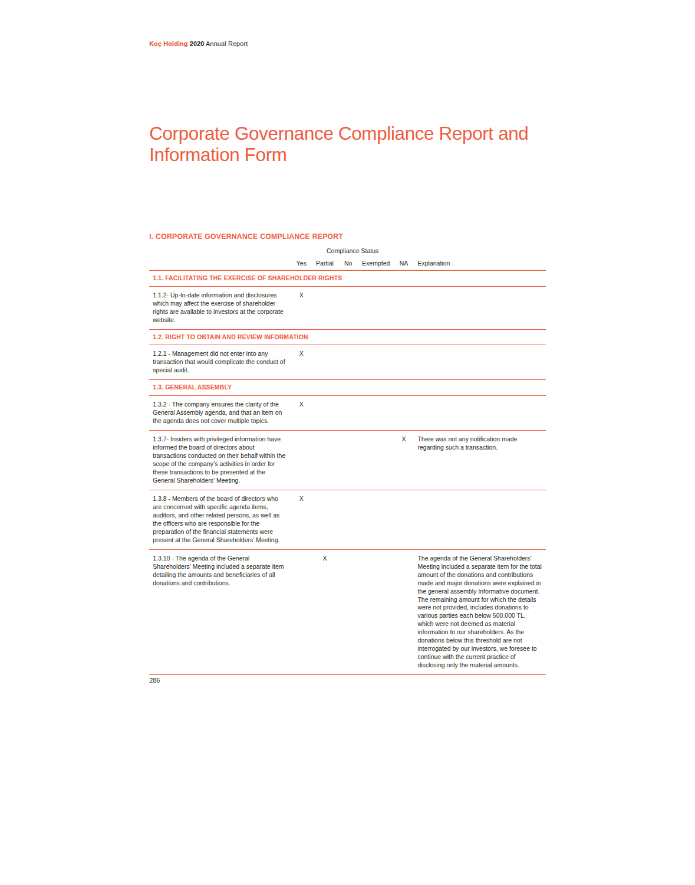Koç Holding 2020 Annual Report
Corporate Governance Compliance Report and Information Form
I. CORPORATE GOVERNANCE COMPLIANCE REPORT
| | Compliance Status | |
| | Yes | Partial | No | Exempted | NA | Explanation |
| 1.1. FACILITATING THE EXERCISE OF SHAREHOLDER RIGHTS |
| 1.1.2- Up-to-date information and disclosures which may affect the exercise of shareholder rights are available to investors at the corporate website. | X | | | | | |
| 1.2. RIGHT TO OBTAIN AND REVIEW INFORMATION |
| 1.2.1 - Management did not enter into any transaction that would complicate the conduct of special audit. | X | | | | | |
| 1.3. GENERAL ASSEMBLY |
| 1.3.2 - The company ensures the clarity of the General Assembly agenda, and that an item on the agenda does not cover multiple topics. | X | | | | | |
| 1.3.7- Insiders with privileged information have informed the board of directors about transactions conducted on their behalf within the scope of the company’s activities in order for these transactions to be presented at the General Shareholders’ Meeting. | | | | | X | There was not any notification made regarding such a transaction. |
| 1.3.8 - Members of the board of directors who are concerned with specific agenda items, auditors, and other related persons, as well as the officers who are responsible for the preparation of the financial statements were present at the General Shareholders’ Meeting. | X | | | | | |
| 1.3.10 - The agenda of the General Shareholders’ Meeting included a separate item detailing the amounts and beneficiaries of all donations and contributions. | | X | | | | The agenda of the General Shareholders’ Meeting included a separate item for the total amount of the donations and contributions made and major donations were explained in the general assembly Informative document. The remaining amount for which the details were not provided, includes donations to various parties each below 500.000 TL, which were not deemed as material information to our shareholders. As the donations below this threshold are not interrogated by our investors, we foresee to continue with the current practice of disclosing only the material amounts. |
286